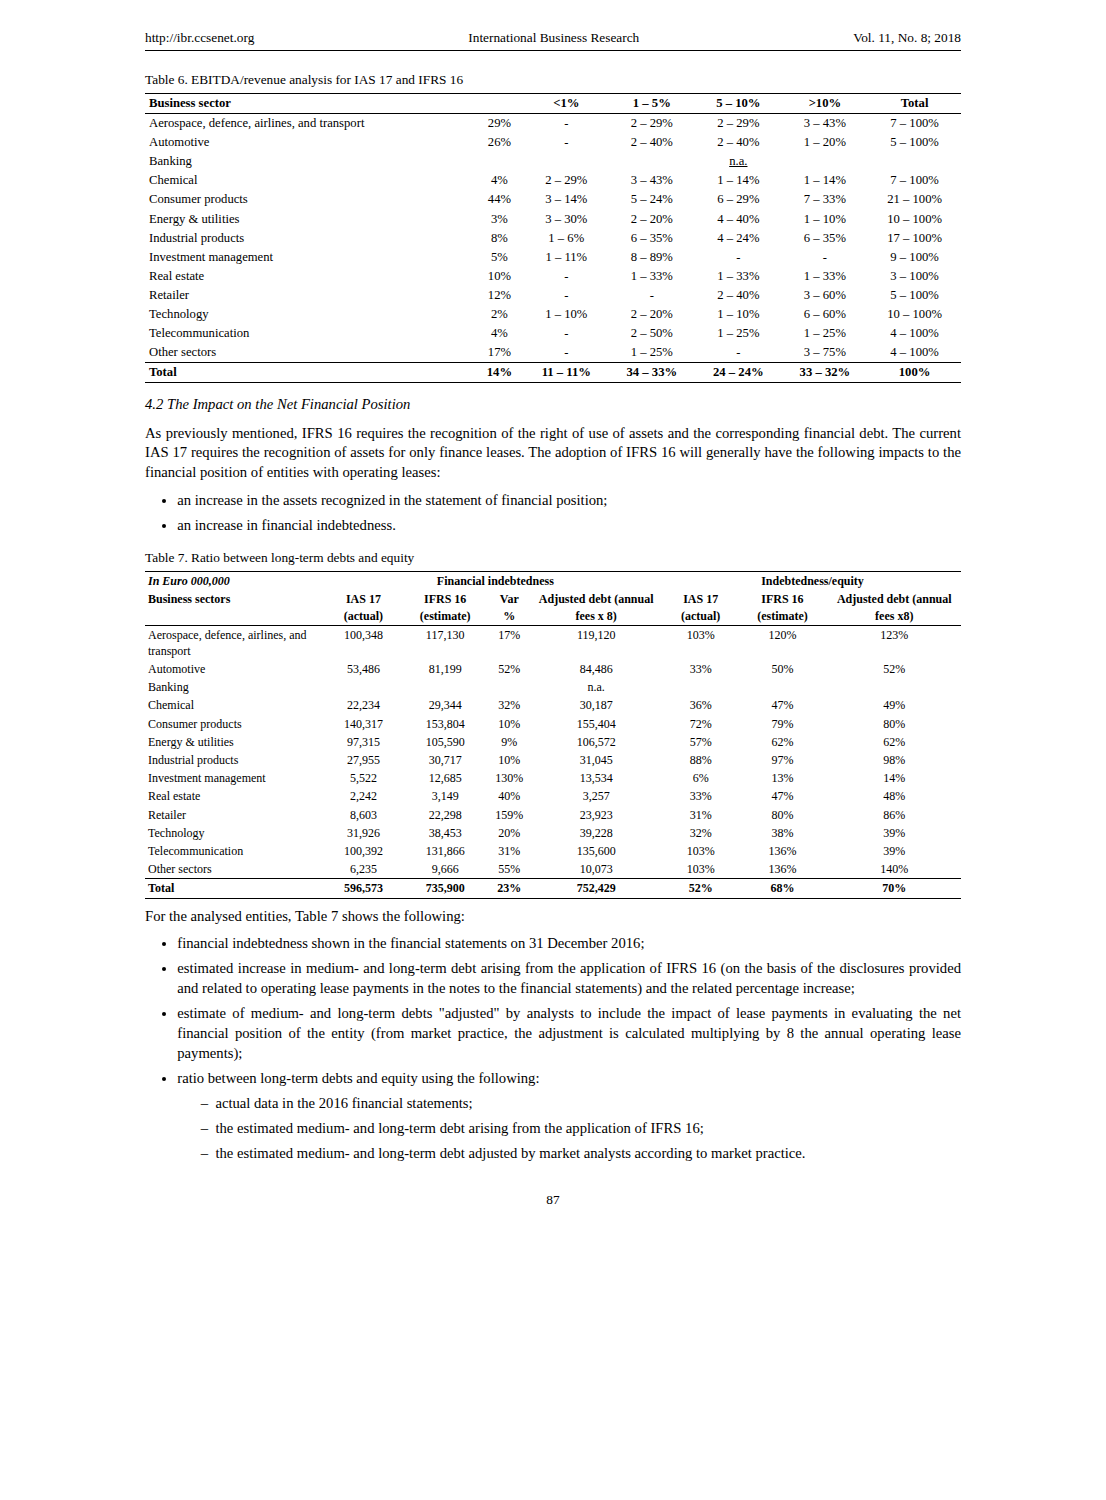http://ibr.ccsenet.org
International Business Research
Vol. 11, No. 8; 2018
Table 6. EBITDA/revenue analysis for IAS 17 and IFRS 16
| Business sector | | <1% | 1 – 5% | 5 – 10% | >10% | Total |
| --- | --- | --- | --- | --- | --- | --- |
| Aerospace, defence, airlines, and transport | 29% | - | 2 – 29% | 2 – 29% | 3 – 43% | 7 – 100% |
| Automotive | 26% | - | 2 – 40% | 2 – 40% | 1 – 20% | 5 – 100% |
| Banking | | | | n.a. | | |
| Chemical | 4% | 2 – 29% | 3 – 43% | 1 – 14% | 1 – 14% | 7 – 100% |
| Consumer products | 44% | 3 – 14% | 5 – 24% | 6 – 29% | 7 – 33% | 21 – 100% |
| Energy & utilities | 3% | 3 – 30% | 2 – 20% | 4 – 40% | 1 – 10% | 10 – 100% |
| Industrial products | 8% | 1 – 6% | 6 – 35% | 4 – 24% | 6 – 35% | 17 – 100% |
| Investment management | 5% | 1 – 11% | 8 – 89% | - | - | 9 – 100% |
| Real estate | 10% | - | 1 – 33% | 1 – 33% | 1 – 33% | 3 – 100% |
| Retailer | 12% | - | - | 2 – 40% | 3 – 60% | 5 – 100% |
| Technology | 2% | 1 – 10% | 2 – 20% | 1 – 10% | 6 – 60% | 10 – 100% |
| Telecommunication | 4% | - | 2 – 50% | 1 – 25% | 1 – 25% | 4 – 100% |
| Other sectors | 17% | - | 1 – 25% | - | 3 – 75% | 4 – 100% |
| Total | 14% | 11 – 11% | 34 – 33% | 24 – 24% | 33 – 32% | 100% |
4.2 The Impact on the Net Financial Position
As previously mentioned, IFRS 16 requires the recognition of the right of use of assets and the corresponding financial debt. The current IAS 17 requires the recognition of assets for only finance leases. The adoption of IFRS 16 will generally have the following impacts to the financial position of entities with operating leases:
an increase in the assets recognized in the statement of financial position;
an increase in financial indebtedness.
Table 7. Ratio between long-term debts and equity
| In Euro 000,000 | Financial indebtedness | Indebtedness/equity |
| --- | --- | --- |
| Business sectors | IAS 17 (actual) | IFRS 16 (estimate) | Var % | Adjusted debt (annual fees x 8) | IAS 17 (actual) | IFRS 16 (estimate) | Adjusted debt (annual fees x8) |
| Aerospace, defence, airlines, and transport | 100,348 | 117,130 | 17% | 119,120 | 103% | 120% | 123% |
| Automotive | 53,486 | 81,199 | 52% | 84,486 | 33% | 50% | 52% |
| Banking | | | | n.a. | | | |
| Chemical | 22,234 | 29,344 | 32% | 30,187 | 36% | 47% | 49% |
| Consumer products | 140,317 | 153,804 | 10% | 155,404 | 72% | 79% | 80% |
| Energy & utilities | 97,315 | 105,590 | 9% | 106,572 | 57% | 62% | 62% |
| Industrial products | 27,955 | 30,717 | 10% | 31,045 | 88% | 97% | 98% |
| Investment management | 5,522 | 12,685 | 130% | 13,534 | 6% | 13% | 14% |
| Real estate | 2,242 | 3,149 | 40% | 3,257 | 33% | 47% | 48% |
| Retailer | 8,603 | 22,298 | 159% | 23,923 | 31% | 80% | 86% |
| Technology | 31,926 | 38,453 | 20% | 39,228 | 32% | 38% | 39% |
| Telecommunication | 100,392 | 131,866 | 31% | 135,600 | 103% | 136% | 39% |
| Other sectors | 6,235 | 9,666 | 55% | 10,073 | 103% | 136% | 140% |
| Total | 596,573 | 735,900 | 23% | 752,429 | 52% | 68% | 70% |
For the analysed entities, Table 7 shows the following:
financial indebtedness shown in the financial statements on 31 December 2016;
estimated increase in medium- and long-term debt arising from the application of IFRS 16 (on the basis of the disclosures provided and related to operating lease payments in the notes to the financial statements) and the related percentage increase;
estimate of medium- and long-term debts "adjusted" by analysts to include the impact of lease payments in evaluating the net financial position of the entity (from market practice, the adjustment is calculated multiplying by 8 the annual operating lease payments);
ratio between long-term debts and equity using the following:
actual data in the 2016 financial statements;
the estimated medium- and long-term debt arising from the application of IFRS 16;
the estimated medium- and long-term debt adjusted by market analysts according to market practice.
87